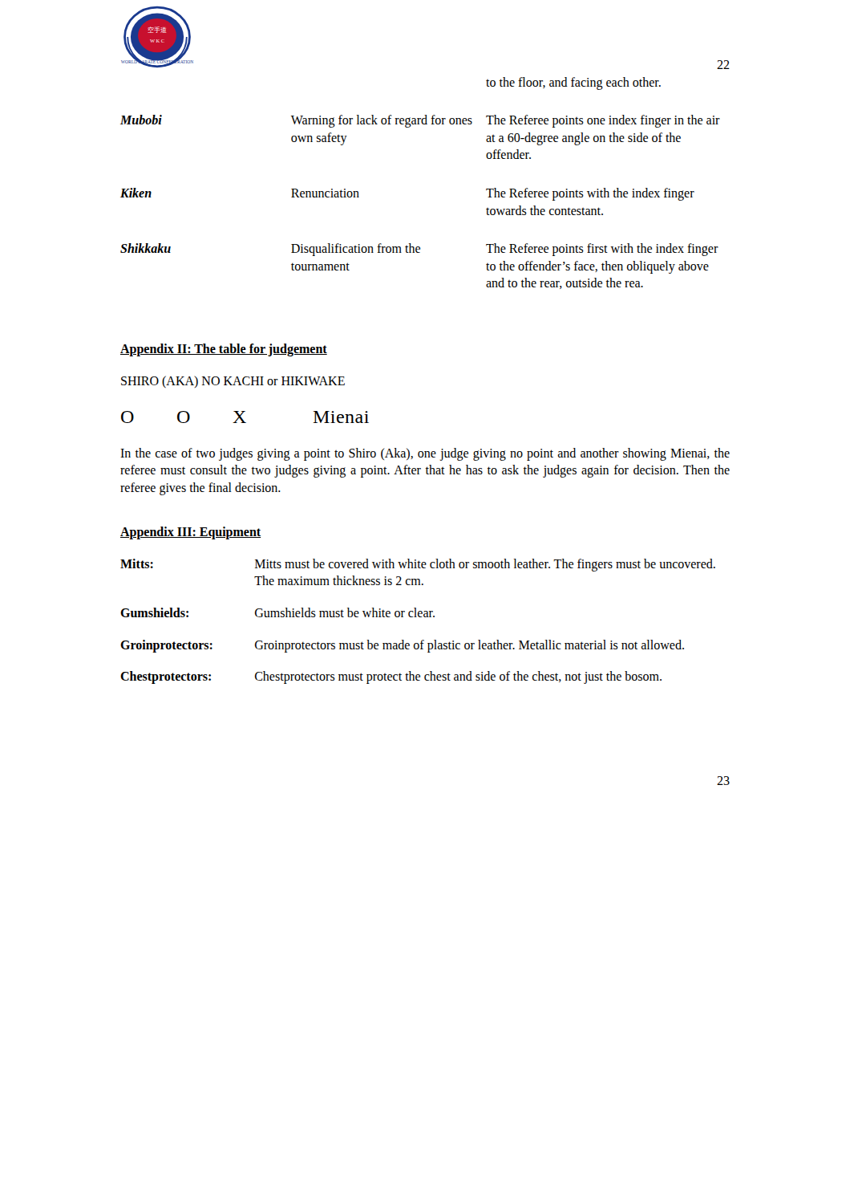空手道 W K C WORLD KARATE CONFEDERATION
22
| | | to the floor, and facing each other. |
| Mubobi | Warning for lack of regard for ones own safety | The Referee points one index finger in the air at a 60-degree angle on the side of the offender. |
| Kiken | Renunciation | The Referee points with the index finger towards the contestant. |
| Shikkaku | Disqualification from the tournament | The Referee points first with the index finger to the offender’s face, then obliquely above and to the rear, outside the rea. |
Appendix II: The table for judgement
SHIRO (AKA) NO KACHI or HIKIWAKE
OOXMienai
In the case of two judges giving a point to Shiro (Aka), one judge giving no point and another showing Mienai, the referee must consult the two judges giving a point. After that he has to ask the judges again for decision. Then the referee gives the final decision.
Appendix III: Equipment
| Mitts: | Mitts must be covered with white cloth or smooth leather. The fingers must be uncovered. The maximum thickness is 2 cm. |
| Gumshields: | Gumshields must be white or clear. |
| Groinprotectors: | Groinprotectors must be made of plastic or leather. Metallic material is not allowed. |
| Chestprotectors: | Chestprotectors must protect the chest and side of the chest, not just the bosom. |
23